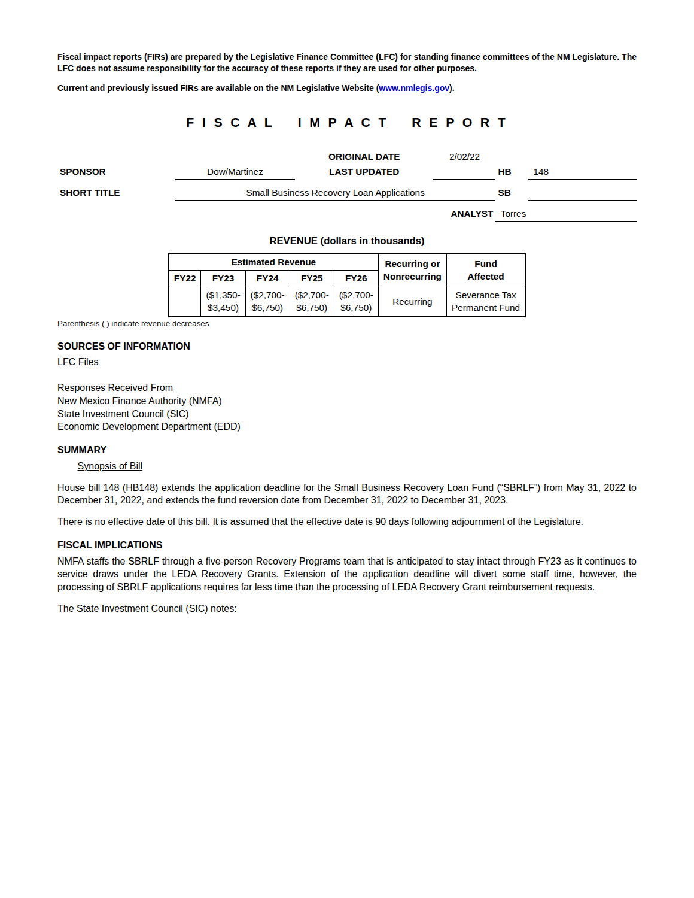Fiscal impact reports (FIRs) are prepared by the Legislative Finance Committee (LFC) for standing finance committees of the NM Legislature. The LFC does not assume responsibility for the accuracy of these reports if they are used for other purposes.
Current and previously issued FIRs are available on the NM Legislative Website (www.nmlegis.gov).
F I S C A L I M P A C T R E P O R T
| | | ORIGINAL DATE | 2/02/22 | | |
| SPONSOR | Dow/Martinez | LAST UPDATED | | HB | 148 |
| SHORT TITLE | Small Business Recovery Loan Applications | SB | |
| ANALYST | Torres |
REVENUE (dollars in thousands)
| Estimated Revenue | Recurring or Nonrecurring | Fund Affected |
| --- | --- | --- |
| FY22 | FY23 | FY24 | FY25 | FY26 |
| | ($1,350- $3,450) | ($2,700- $6,750) | ($2,700- $6,750) | ($2,700- $6,750) | Recurring | Severance Tax Permanent Fund |
Parenthesis ( ) indicate revenue decreases
SOURCES OF INFORMATION
LFC Files
Responses Received From
New Mexico Finance Authority (NMFA)
State Investment Council (SIC)
Economic Development Department (EDD)
SUMMARY
Synopsis of Bill
House bill 148 (HB148) extends the application deadline for the Small Business Recovery Loan Fund (“SBRLF”) from May 31, 2022 to December 31, 2022, and extends the fund reversion date from December 31, 2022 to December 31, 2023.
There is no effective date of this bill. It is assumed that the effective date is 90 days following adjournment of the Legislature.
FISCAL IMPLICATIONS
NMFA staffs the SBRLF through a five-person Recovery Programs team that is anticipated to stay intact through FY23 as it continues to service draws under the LEDA Recovery Grants. Extension of the application deadline will divert some staff time, however, the processing of SBRLF applications requires far less time than the processing of LEDA Recovery Grant reimbursement requests.
The State Investment Council (SIC) notes: